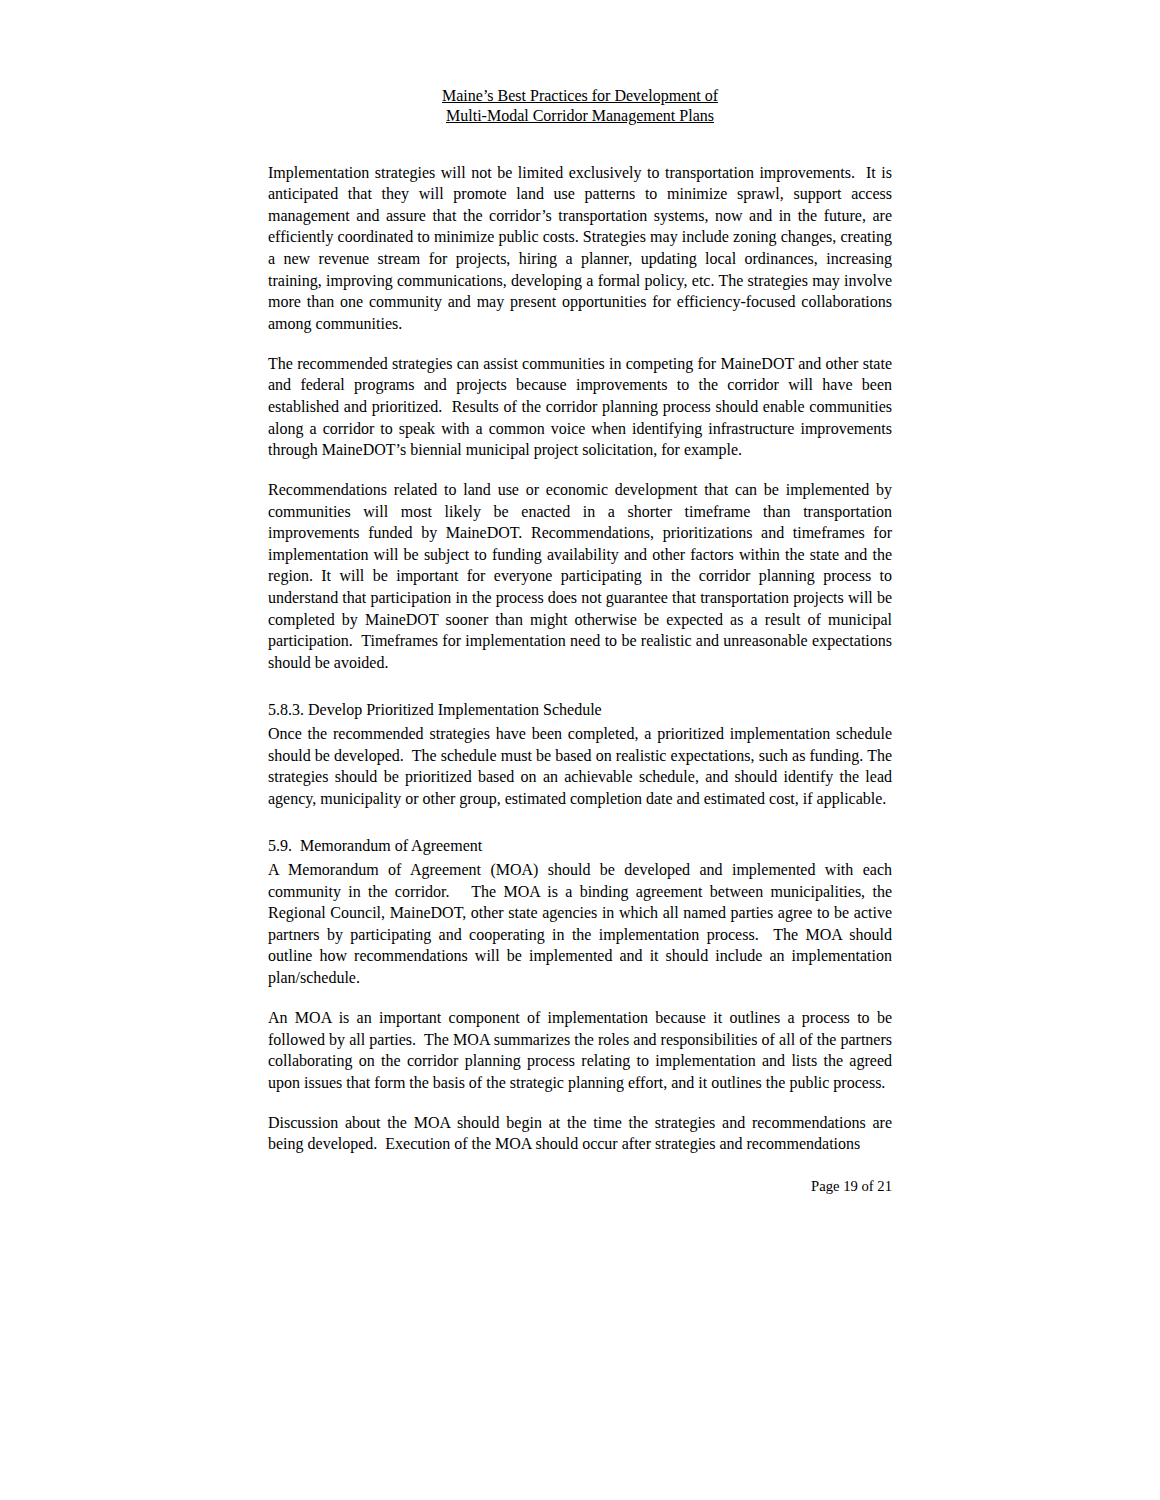Maine’s Best Practices for Development of Multi-Modal Corridor Management Plans
Implementation strategies will not be limited exclusively to transportation improvements. It is anticipated that they will promote land use patterns to minimize sprawl, support access management and assure that the corridor’s transportation systems, now and in the future, are efficiently coordinated to minimize public costs. Strategies may include zoning changes, creating a new revenue stream for projects, hiring a planner, updating local ordinances, increasing training, improving communications, developing a formal policy, etc. The strategies may involve more than one community and may present opportunities for efficiency-focused collaborations among communities.
The recommended strategies can assist communities in competing for MaineDOT and other state and federal programs and projects because improvements to the corridor will have been established and prioritized. Results of the corridor planning process should enable communities along a corridor to speak with a common voice when identifying infrastructure improvements through MaineDOT’s biennial municipal project solicitation, for example.
Recommendations related to land use or economic development that can be implemented by communities will most likely be enacted in a shorter timeframe than transportation improvements funded by MaineDOT. Recommendations, prioritizations and timeframes for implementation will be subject to funding availability and other factors within the state and the region. It will be important for everyone participating in the corridor planning process to understand that participation in the process does not guarantee that transportation projects will be completed by MaineDOT sooner than might otherwise be expected as a result of municipal participation. Timeframes for implementation need to be realistic and unreasonable expectations should be avoided.
5.8.3. Develop Prioritized Implementation Schedule
Once the recommended strategies have been completed, a prioritized implementation schedule should be developed. The schedule must be based on realistic expectations, such as funding. The strategies should be prioritized based on an achievable schedule, and should identify the lead agency, municipality or other group, estimated completion date and estimated cost, if applicable.
5.9. Memorandum of Agreement
A Memorandum of Agreement (MOA) should be developed and implemented with each community in the corridor. The MOA is a binding agreement between municipalities, the Regional Council, MaineDOT, other state agencies in which all named parties agree to be active partners by participating and cooperating in the implementation process. The MOA should outline how recommendations will be implemented and it should include an implementation plan/schedule.
An MOA is an important component of implementation because it outlines a process to be followed by all parties. The MOA summarizes the roles and responsibilities of all of the partners collaborating on the corridor planning process relating to implementation and lists the agreed upon issues that form the basis of the strategic planning effort, and it outlines the public process.
Discussion about the MOA should begin at the time the strategies and recommendations are being developed. Execution of the MOA should occur after strategies and recommendations
Page 19 of 21